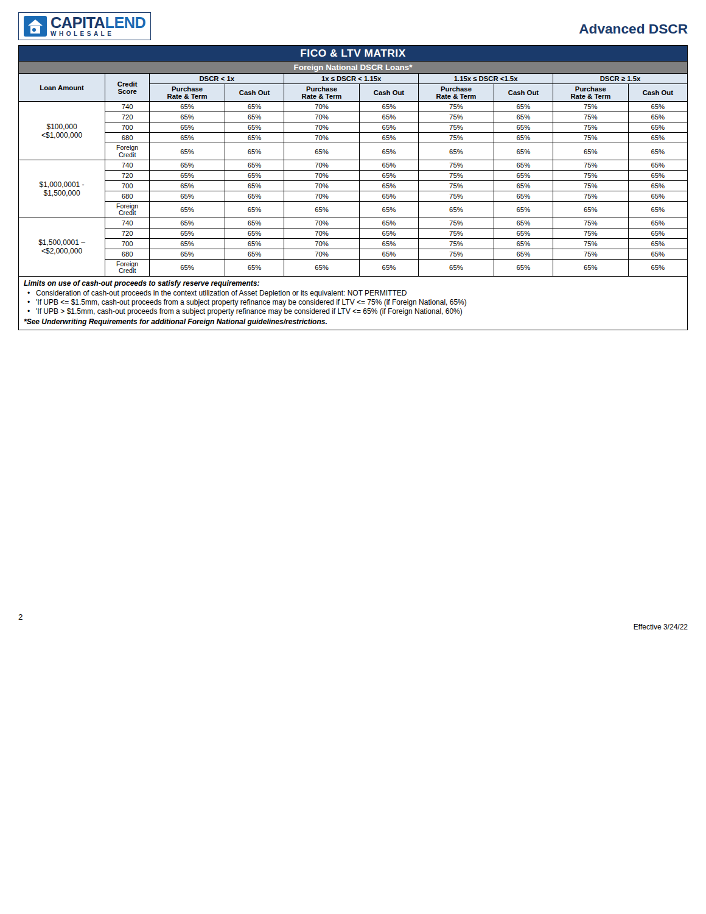CAPITA LEND
WHOLESALE
Advanced DSCR
| FICO & LTV MATRIX |
| Foreign National DSCR Loans* |
| Loan Amount | Credit Score | DSCR < 1x | 1x ≤ DSCR < 1.15x | 1.15x ≤ DSCR <1.5x | DSCR ≥ 1.5x |
| Purchase Rate & Term | Cash Out | Purchase Rate & Term | Cash Out | Purchase Rate & Term | Cash Out | Purchase Rate & Term | Cash Out |
| $100,000 <$1,000,000 | 740 | 65% | 65% | 70% | 65% | 75% | 65% | 75% | 65% |
| 720 | 65% | 65% | 70% | 65% | 75% | 65% | 75% | 65% |
| 700 | 65% | 65% | 70% | 65% | 75% | 65% | 75% | 65% |
| 680 | 65% | 65% | 70% | 65% | 75% | 65% | 75% | 65% |
| Foreign Credit | 65% | 65% | 65% | 65% | 65% | 65% | 65% | 65% |
| $1,000,0001 - $1,500,000 | 740 | 65% | 65% | 70% | 65% | 75% | 65% | 75% | 65% |
| 720 | 65% | 65% | 70% | 65% | 75% | 65% | 75% | 65% |
| 700 | 65% | 65% | 70% | 65% | 75% | 65% | 75% | 65% |
| 680 | 65% | 65% | 70% | 65% | 75% | 65% | 75% | 65% |
| Foreign Credit | 65% | 65% | 65% | 65% | 65% | 65% | 65% | 65% |
| $1,500,0001 – <$2,000,000 | 740 | 65% | 65% | 70% | 65% | 75% | 65% | 75% | 65% |
| 720 | 65% | 65% | 70% | 65% | 75% | 65% | 75% | 65% |
| 700 | 65% | 65% | 70% | 65% | 75% | 65% | 75% | 65% |
| 680 | 65% | 65% | 70% | 65% | 75% | 65% | 75% | 65% |
| Foreign Credit | 65% | 65% | 65% | 65% | 65% | 65% | 65% | 65% |
Limits on use of cash-out proceeds to satisfy reserve requirements:
Consideration of cash-out proceeds in the context utilization of Asset Depletion or its equivalent: NOT PERMITTED
'If UPB <= $1.5mm, cash-out proceeds from a subject property refinance may be considered if LTV <= 75% (if Foreign National, 65%)
'If UPB > $1.5mm, cash-out proceeds from a subject property refinance may be considered if LTV <= 65% (if Foreign National, 60%)
*See Underwriting Requirements for additional Foreign National guidelines/restrictions.
2
Effective 3/24/22